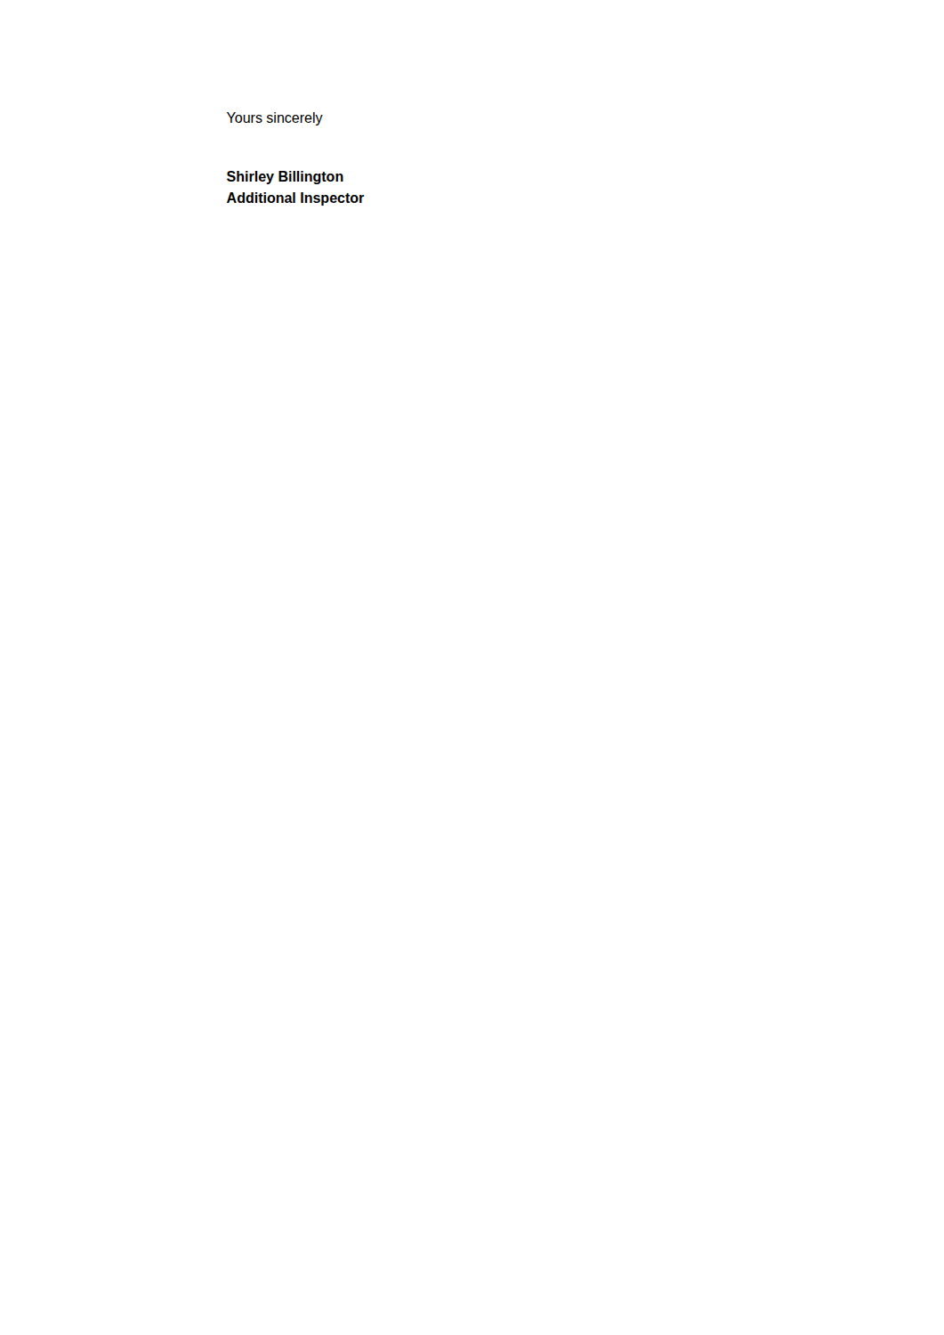Yours sincerely
Shirley Billington
Additional Inspector